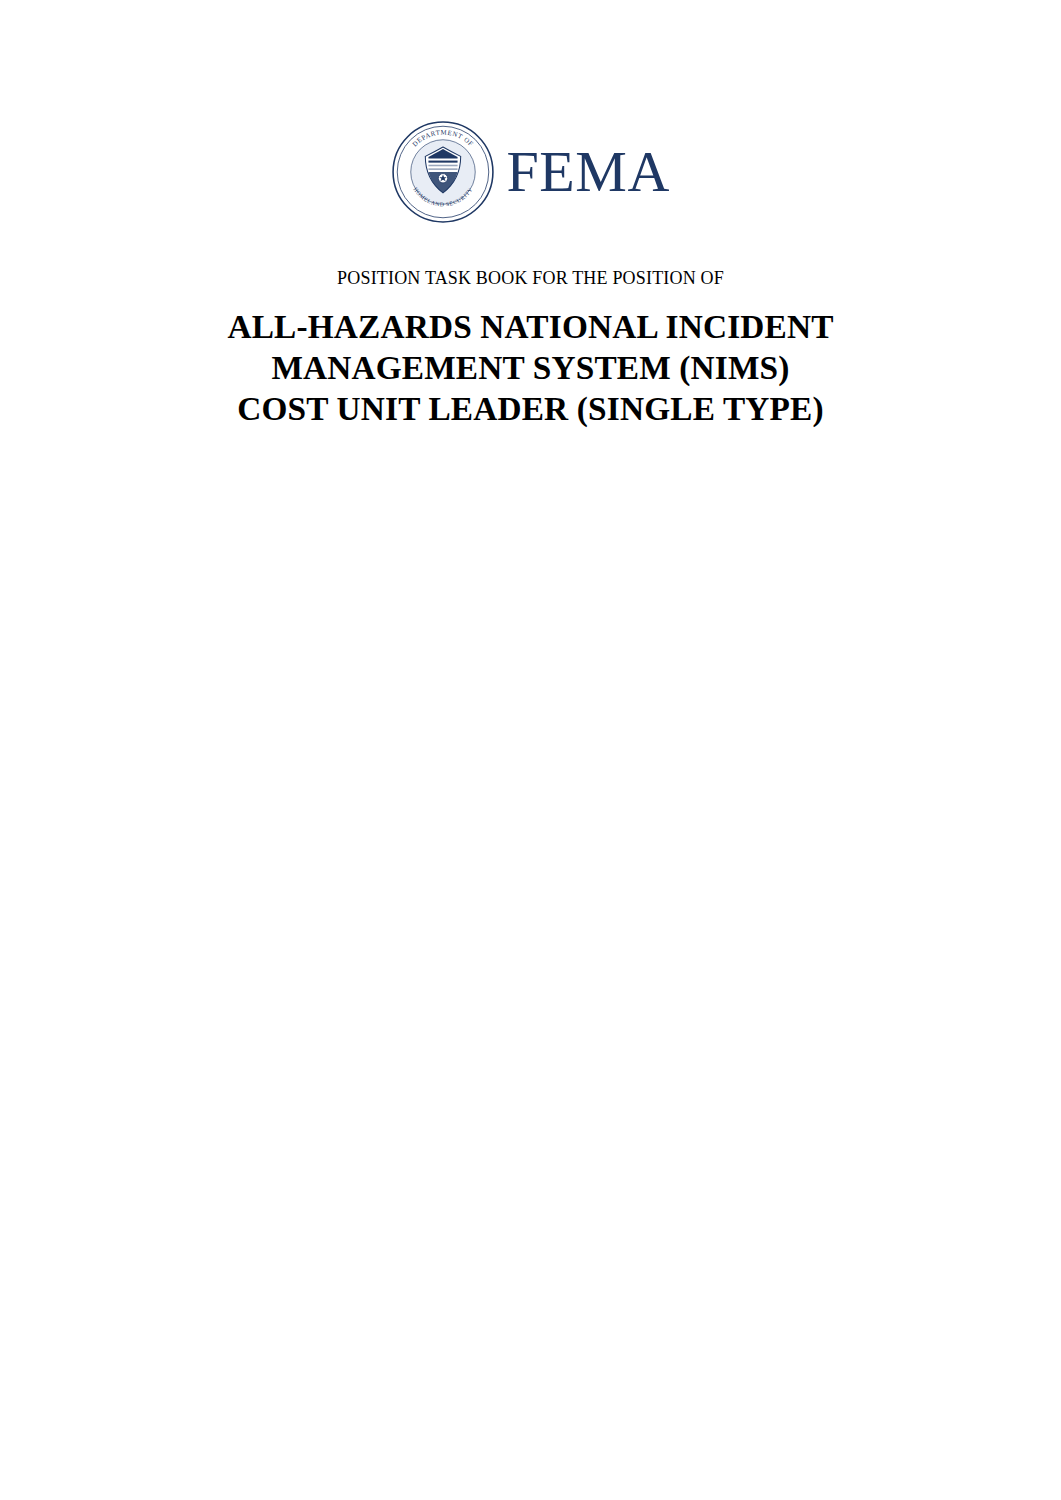DEPARTMENT OF HOMELAND SECURITY FEMA
POSITION TASK BOOK FOR THE POSITION OF
ALL-HAZARDS NATIONAL INCIDENT
MANAGEMENT SYSTEM (NIMS)
COST UNIT LEADER (SINGLE TYPE)